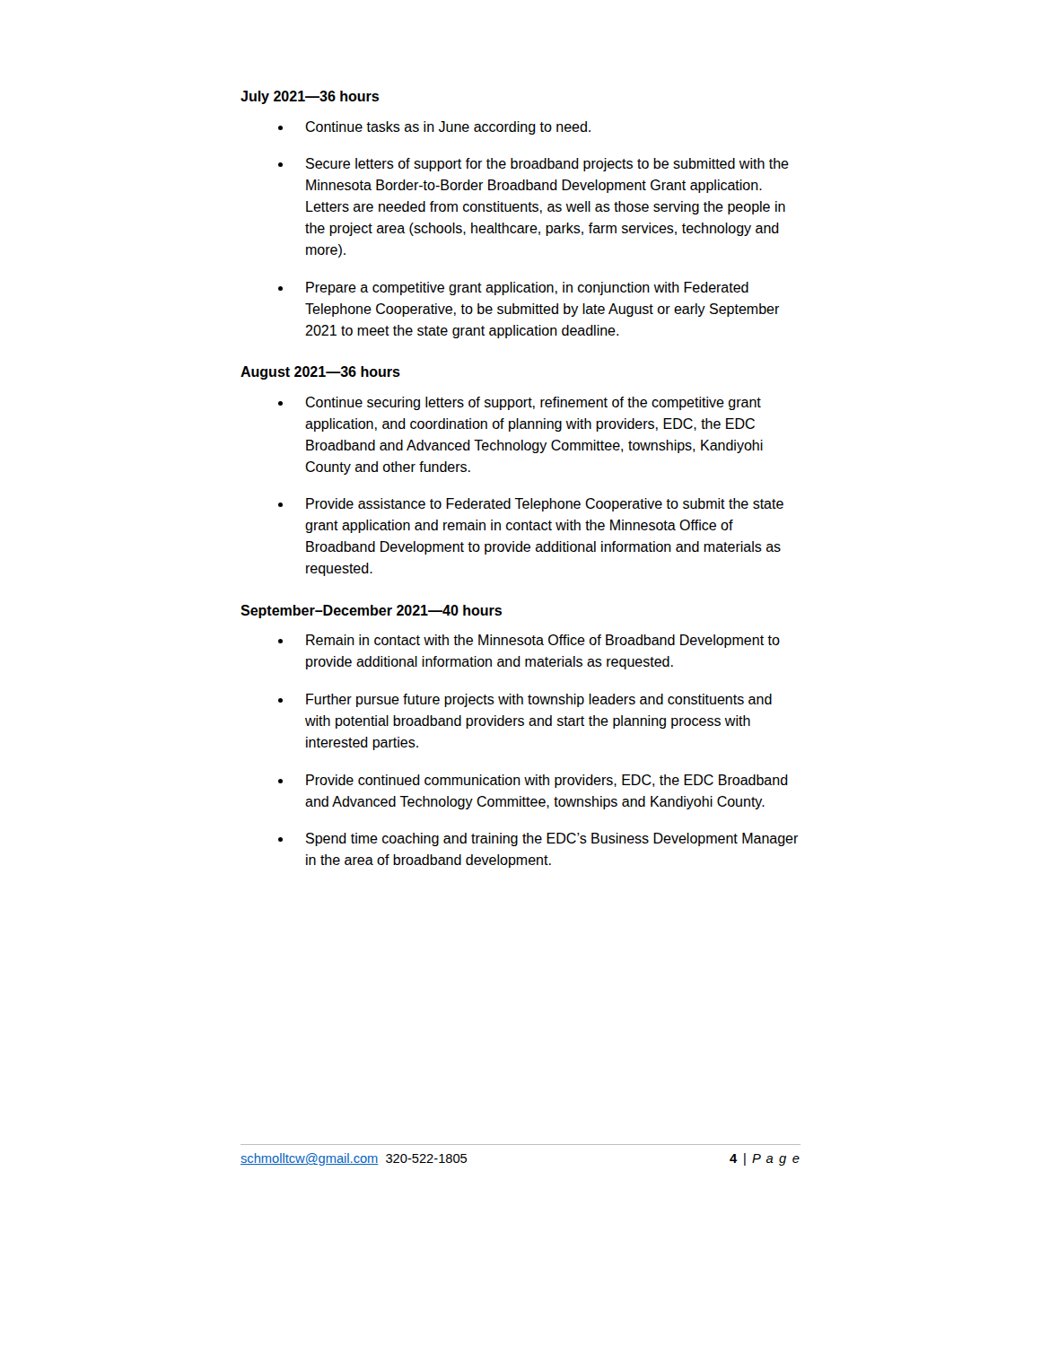July 2021—36 hours
Continue tasks as in June according to need.
Secure letters of support for the broadband projects to be submitted with the Minnesota Border-to-Border Broadband Development Grant application. Letters are needed from constituents, as well as those serving the people in the project area (schools, healthcare, parks, farm services, technology and more).
Prepare a competitive grant application, in conjunction with Federated Telephone Cooperative, to be submitted by late August or early September 2021 to meet the state grant application deadline.
August 2021—36 hours
Continue securing letters of support, refinement of the competitive grant application, and coordination of planning with providers, EDC, the EDC Broadband and Advanced Technology Committee, townships, Kandiyohi County and other funders.
Provide assistance to Federated Telephone Cooperative to submit the state grant application and remain in contact with the Minnesota Office of Broadband Development to provide additional information and materials as requested.
September–December 2021—40 hours
Remain in contact with the Minnesota Office of Broadband Development to provide additional information and materials as requested.
Further pursue future projects with township leaders and constituents and with potential broadband providers and start the planning process with interested parties.
Provide continued communication with providers, EDC, the EDC Broadband and Advanced Technology Committee, townships and Kandiyohi County.
Spend time coaching and training the EDC’s Business Development Manager in the area of broadband development.
schmolltcw@gmail.com 320-522-1805 4 | P a g e